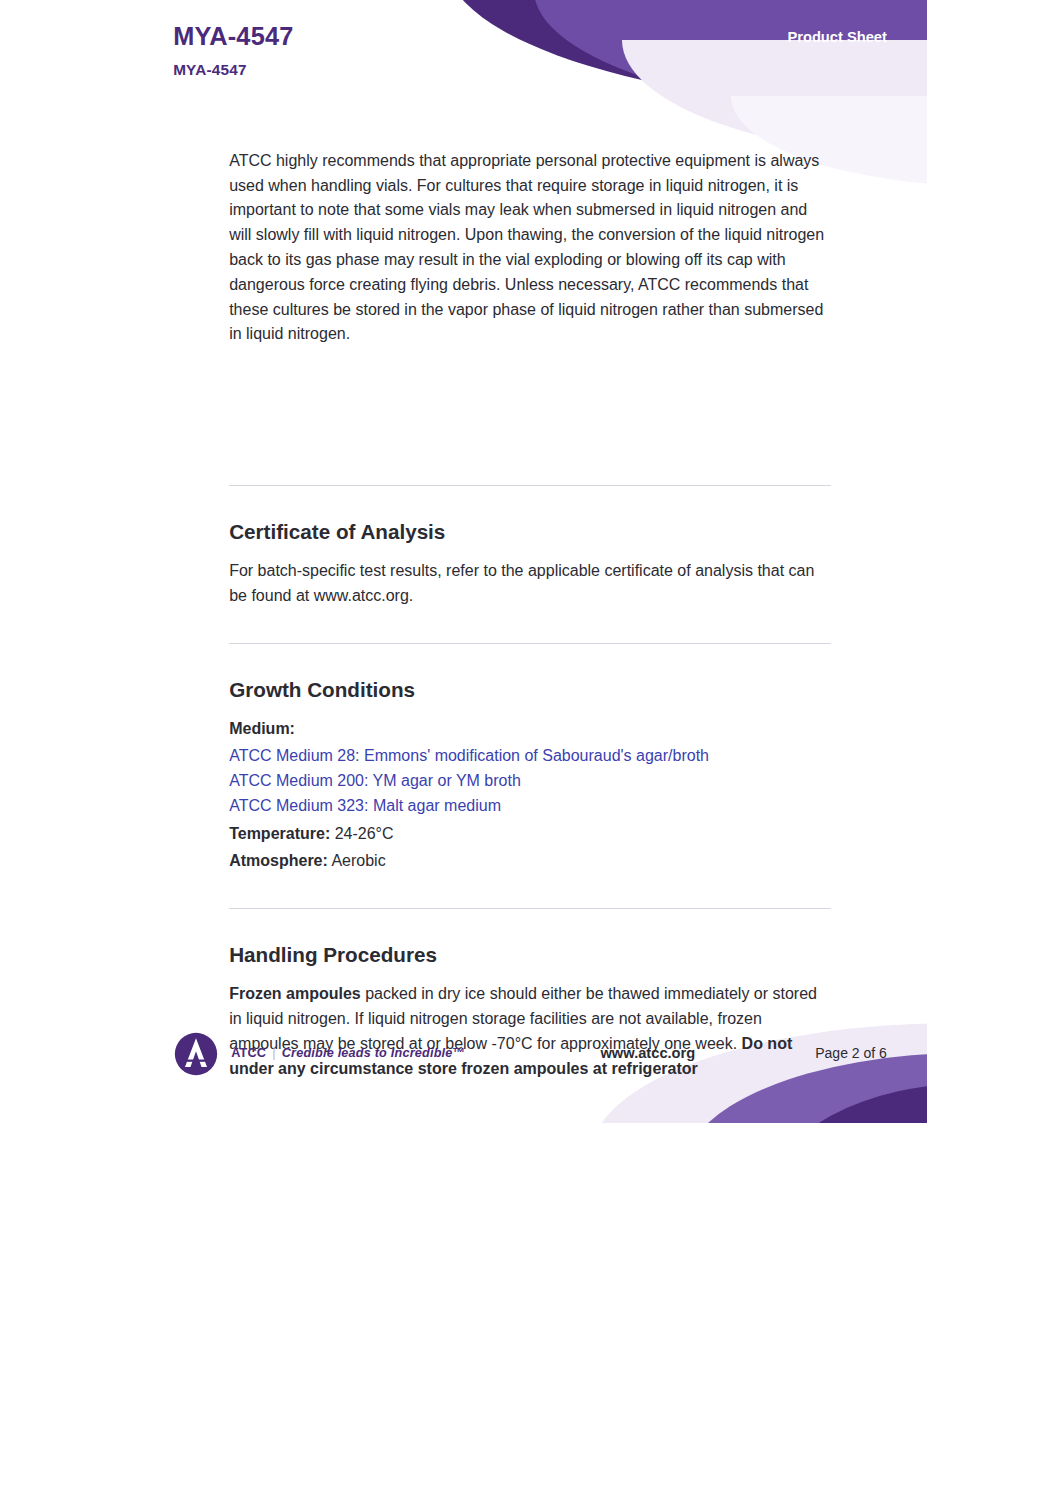MYA-4547 MYA-4547
Product Sheet
ATCC highly recommends that appropriate personal protective equipment is always used when handling vials. For cultures that require storage in liquid nitrogen, it is important to note that some vials may leak when submersed in liquid nitrogen and will slowly fill with liquid nitrogen. Upon thawing, the conversion of the liquid nitrogen back to its gas phase may result in the vial exploding or blowing off its cap with dangerous force creating flying debris. Unless necessary, ATCC recommends that these cultures be stored in the vapor phase of liquid nitrogen rather than submersed in liquid nitrogen.
Certificate of Analysis
For batch-specific test results, refer to the applicable certificate of analysis that can be found at www.atcc.org.
Growth Conditions
Medium:
ATCC Medium 28: Emmons' modification of Sabouraud's agar/broth ATCC Medium 200: YM agar or YM broth ATCC Medium 323: Malt agar medium
Temperature: 24-26°C
Atmosphere: Aerobic
Handling Procedures
Frozen ampoules packed in dry ice should either be thawed immediately or stored in liquid nitrogen. If liquid nitrogen storage facilities are not available, frozen ampoules may be stored at or below -70°C for approximately one week. Do not under any circumstance store frozen ampoules at refrigerator
ATCC|Credible leads to Incredible™
www.atcc.org
Page 2 of 6